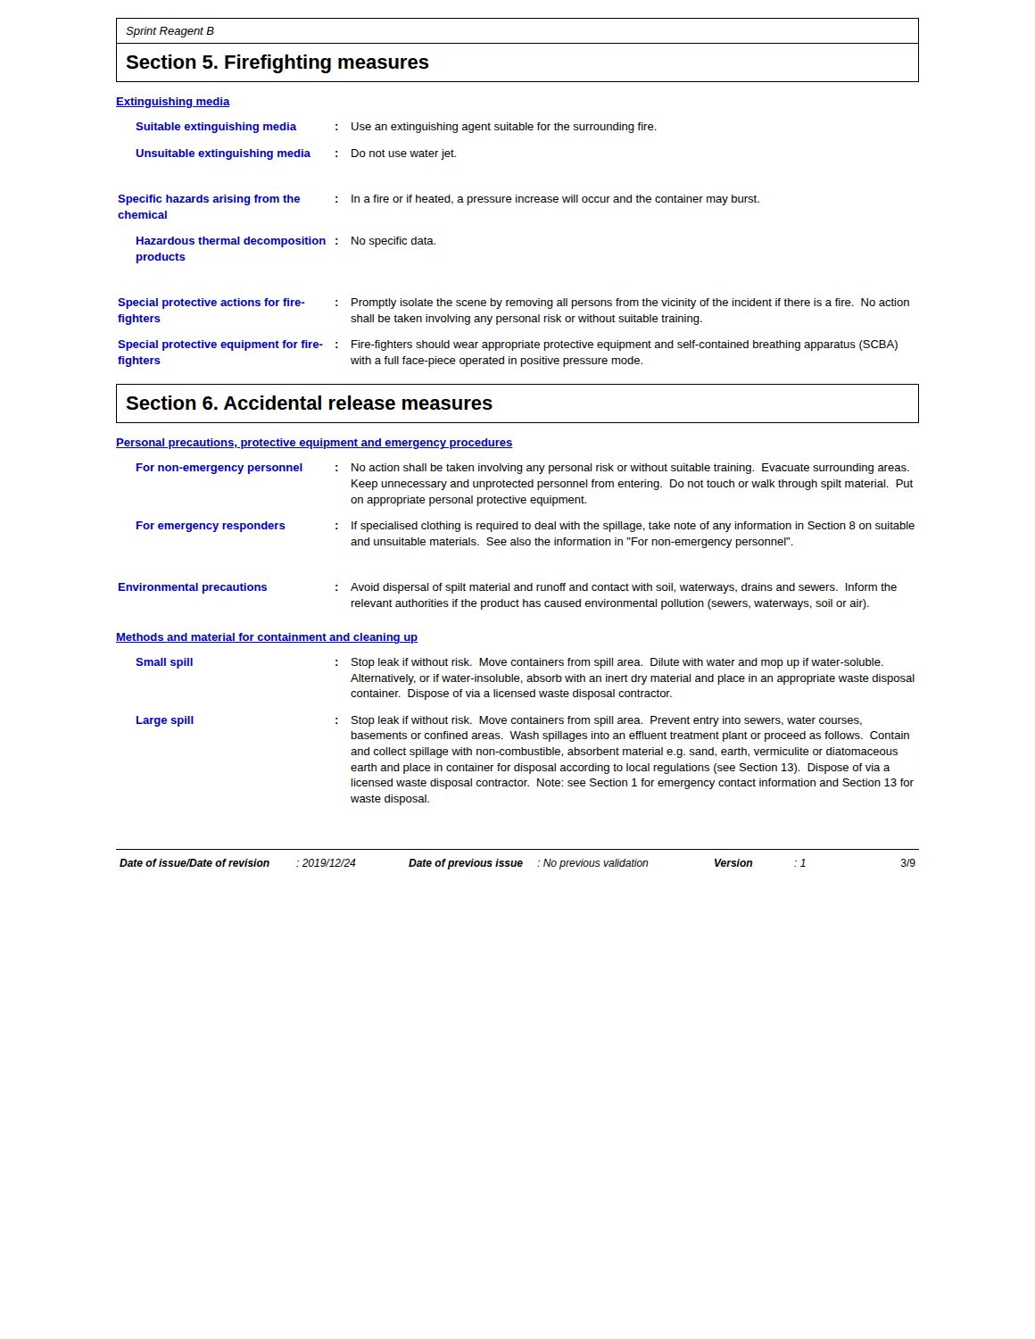Sprint Reagent B
Section 5. Firefighting measures
Extinguishing media
| Suitable extinguishing media | : | Use an extinguishing agent suitable for the surrounding fire. |
| Unsuitable extinguishing media | : | Do not use water jet. |
| Specific hazards arising from the chemical | : | In a fire or if heated, a pressure increase will occur and the container may burst. |
| Hazardous thermal decomposition products | : | No specific data. |
| Special protective actions for fire-fighters | : | Promptly isolate the scene by removing all persons from the vicinity of the incident if there is a fire. No action shall be taken involving any personal risk or without suitable training. |
| Special protective equipment for fire-fighters | : | Fire-fighters should wear appropriate protective equipment and self-contained breathing apparatus (SCBA) with a full face-piece operated in positive pressure mode. |
Section 6. Accidental release measures
Personal precautions, protective equipment and emergency procedures
| For non-emergency personnel | : | No action shall be taken involving any personal risk or without suitable training. Evacuate surrounding areas. Keep unnecessary and unprotected personnel from entering. Do not touch or walk through spilt material. Put on appropriate personal protective equipment. |
| For emergency responders | : | If specialised clothing is required to deal with the spillage, take note of any information in Section 8 on suitable and unsuitable materials. See also the information in "For non-emergency personnel". |
| Environmental precautions | : | Avoid dispersal of spilt material and runoff and contact with soil, waterways, drains and sewers. Inform the relevant authorities if the product has caused environmental pollution (sewers, waterways, soil or air). |
Methods and material for containment and cleaning up
| Small spill | : | Stop leak if without risk. Move containers from spill area. Dilute with water and mop up if water-soluble. Alternatively, or if water-insoluble, absorb with an inert dry material and place in an appropriate waste disposal container. Dispose of via a licensed waste disposal contractor. |
| Large spill | : | Stop leak if without risk. Move containers from spill area. Prevent entry into sewers, water courses, basements or confined areas. Wash spillages into an effluent treatment plant or proceed as follows. Contain and collect spillage with non-combustible, absorbent material e.g. sand, earth, vermiculite or diatomaceous earth and place in container for disposal according to local regulations (see Section 13). Dispose of via a licensed waste disposal contractor. Note: see Section 1 for emergency contact information and Section 13 for waste disposal. |
| Date of issue/Date of revision | : 2019/12/24 | Date of previous issue | : No previous validation | Version | : 1 | 3/9 |